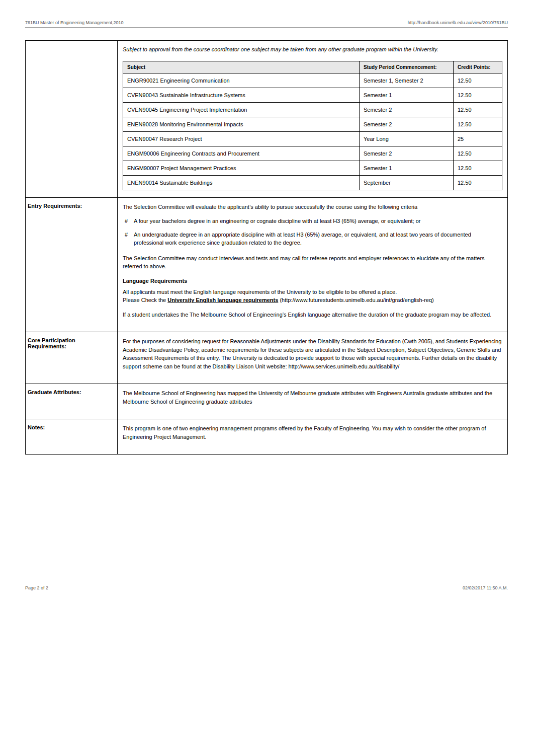761BU Master of Engineering Management,2010 http://handbook.unimelb.edu.au/view/2010/761BU
| | Subject to approval from the course coordinator one subject may be taken from any other graduate program within the University. / Subject / Study Period Commencement: / Credit Points: / / --- / --- / --- / / ENGR90021 Engineering Communication / Semester 1, Semester 2 / 12.50 / / CVEN90043 Sustainable Infrastructure Systems / Semester 1 / 12.50 / / CVEN90045 Engineering Project Implementation / Semester 2 / 12.50 / / ENEN90028 Monitoring Environmental Impacts / Semester 2 / 12.50 / / CVEN90047 Research Project / Year Long / 25 / / ENGM90006 Engineering Contracts and Procurement / Semester 2 / 12.50 / / ENGM90007 Project Management Practices / Semester 1 / 12.50 / / ENEN90014 Sustainable Buildings / September / 12.50 / |
| Entry Requirements: | The Selection Committee will evaluate the applicant’s ability to pursue successfully the course using the following criteria A four year bachelors degree in an engineering or cognate discipline with at least H3 (65%) average, or equivalent; or An undergraduate degree in an appropriate discipline with at least H3 (65%) average, or equivalent, and at least two years of documented professional work experience since graduation related to the degree. The Selection Committee may conduct interviews and tests and may call for referee reports and employer references to elucidate any of the matters referred to above. Language Requirements All applicants must meet the English language requirements of the University to be eligible to be offered a place. Please Check the University English language requirements (http://www.futurestudents.unimelb.edu.au/int/grad/english-req) If a student undertakes the The Melbourne School of Engineering’s English language alternative the duration of the graduate program may be affected. |
| Core Participation Requirements: | For the purposes of considering request for Reasonable Adjustments under the Disability Standards for Education (Cwth 2005), and Students Experiencing Academic Disadvantage Policy, academic requirements for these subjects are articulated in the Subject Description, Subject Objectives, Generic Skills and Assessment Requirements of this entry. The University is dedicated to provide support to those with special requirements. Further details on the disability support scheme can be found at the Disability Liaison Unit website: http://www.services.unimelb.edu.au/disability/ |
| Graduate Attributes: | The Melbourne School of Engineering has mapped the University of Melbourne graduate attributes with Engineers Australia graduate attributes and the Melbourne School of Engineering graduate attributes |
| Notes: | This program is one of two engineering management programs offered by the Faculty of Engineering. You may wish to consider the other program of Engineering Project Management. |
Page 2 of 2 02/02/2017 11:50 A.M.